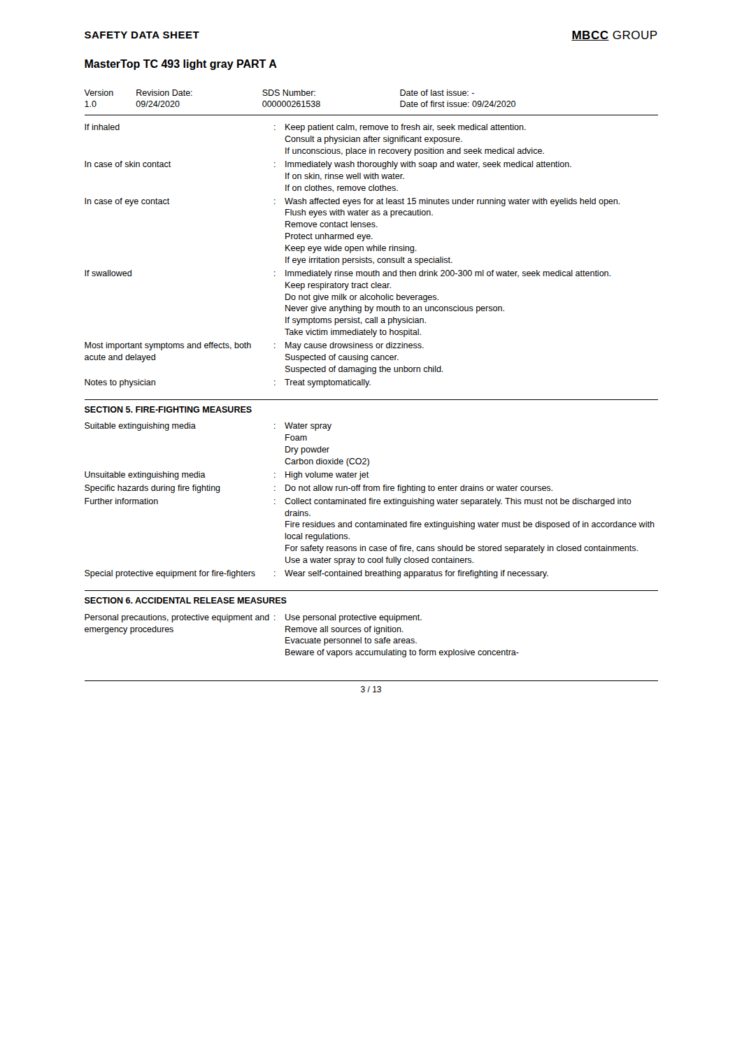SAFETY DATA SHEET
MBCC GROUP
MasterTop TC 493 light gray PART A
| Version 1.0 | Revision Date: 09/24/2020 | SDS Number: 000000261538 | Date of last issue: - Date of first issue: 09/24/2020 |
| If inhaled | : | Keep patient calm, remove to fresh air, seek medical attention. Consult a physician after significant exposure. If unconscious, place in recovery position and seek medical advice. |
| In case of skin contact | : | Immediately wash thoroughly with soap and water, seek medical attention. If on skin, rinse well with water. If on clothes, remove clothes. |
| In case of eye contact | : | Wash affected eyes for at least 15 minutes under running water with eyelids held open. Flush eyes with water as a precaution. Remove contact lenses. Protect unharmed eye. Keep eye wide open while rinsing. If eye irritation persists, consult a specialist. |
| If swallowed | : | Immediately rinse mouth and then drink 200-300 ml of water, seek medical attention. Keep respiratory tract clear. Do not give milk or alcoholic beverages. Never give anything by mouth to an unconscious person. If symptoms persist, call a physician. Take victim immediately to hospital. |
| Most important symptoms and effects, both acute and delayed | : | May cause drowsiness or dizziness. Suspected of causing cancer. Suspected of damaging the unborn child. |
| Notes to physician | : | Treat symptomatically. |
SECTION 5. FIRE-FIGHTING MEASURES
| Suitable extinguishing media | : | Water spray Foam Dry powder Carbon dioxide (CO2) |
| Unsuitable extinguishing media | : | High volume water jet |
| Specific hazards during fire fighting | : | Do not allow run-off from fire fighting to enter drains or water courses. |
| Further information | : | Collect contaminated fire extinguishing water separately. This must not be discharged into drains. Fire residues and contaminated fire extinguishing water must be disposed of in accordance with local regulations. For safety reasons in case of fire, cans should be stored separately in closed containments. Use a water spray to cool fully closed containers. |
| Special protective equipment for fire-fighters | : | Wear self-contained breathing apparatus for firefighting if necessary. |
SECTION 6. ACCIDENTAL RELEASE MEASURES
| Personal precautions, protective equipment and emergency procedures | : | Use personal protective equipment. Remove all sources of ignition. Evacuate personnel to safe areas. Beware of vapors accumulating to form explosive concentra- |
3 / 13